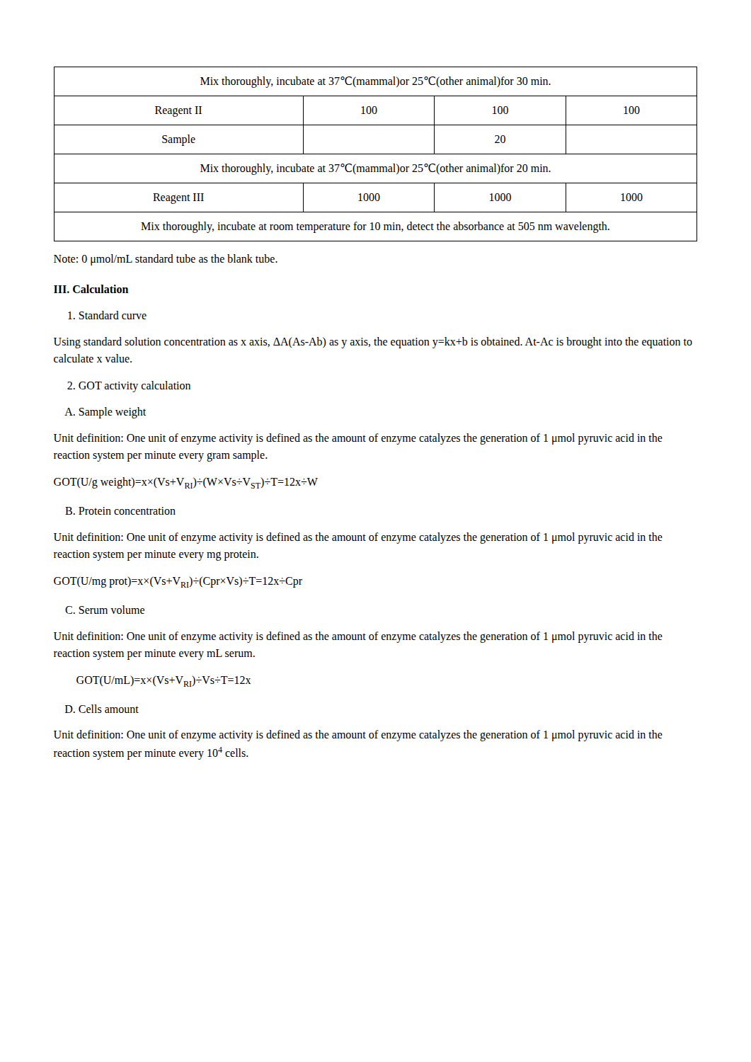| Mix thoroughly, incubate at 37℃(mammal)or 25℃(other animal)for 30 min. |
| Reagent II | 100 | 100 | 100 |
| Sample | | 20 | |
| Mix thoroughly, incubate at 37℃(mammal)or 25℃(other animal)for 20 min. |
| Reagent III | 1000 | 1000 | 1000 |
| Mix thoroughly, incubate at room temperature for 10 min, detect the absorbance at 505 nm wavelength. |
Note: 0 μmol/mL standard tube as the blank tube.
III. Calculation
Standard curve
Using standard solution concentration as x axis, ΔA(As-Ab) as y axis, the equation y=kx+b is obtained. At-Ac is brought into the equation to calculate x value.
GOT activity calculation
Sample weight
Unit definition: One unit of enzyme activity is defined as the amount of enzyme catalyzes the generation of 1 μmol pyruvic acid in the reaction system per minute every gram sample.
GOT(U/g weight)=x×(Vs+VRI)÷(W×Vs÷VST)÷T=12x÷W
Protein concentration
Unit definition: One unit of enzyme activity is defined as the amount of enzyme catalyzes the generation of 1 μmol pyruvic acid in the reaction system per minute every mg protein.
GOT(U/mg prot)=x×(Vs+VRI)÷(Cpr×Vs)÷T=12x÷Cpr
Serum volume
Unit definition: One unit of enzyme activity is defined as the amount of enzyme catalyzes the generation of 1 μmol pyruvic acid in the reaction system per minute every mL serum.
GOT(U/mL)=x×(Vs+VRI)÷Vs÷T=12x
Cells amount
Unit definition: One unit of enzyme activity is defined as the amount of enzyme catalyzes the generation of 1 μmol pyruvic acid in the reaction system per minute every 104 cells.